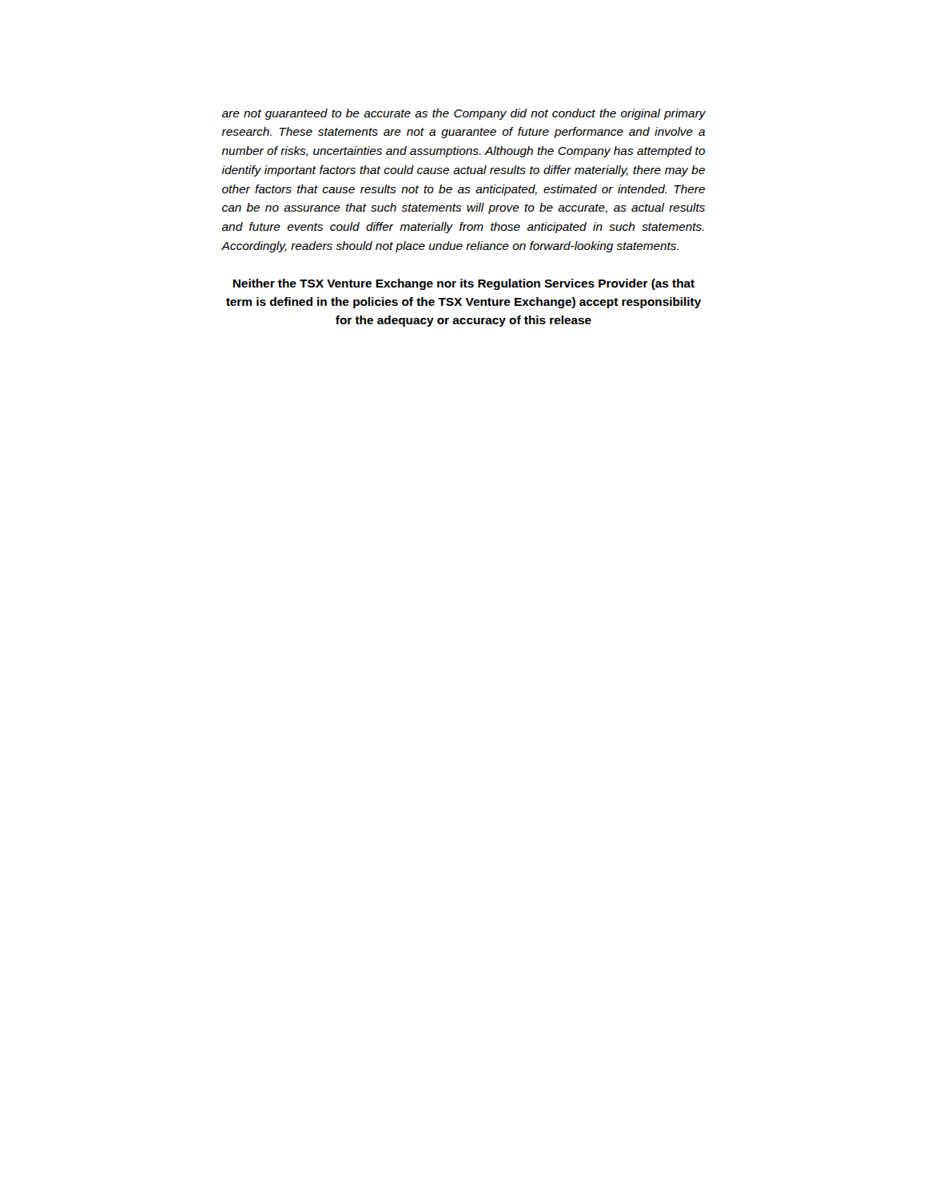are not guaranteed to be accurate as the Company did not conduct the original primary research. These statements are not a guarantee of future performance and involve a number of risks, uncertainties and assumptions. Although the Company has attempted to identify important factors that could cause actual results to differ materially, there may be other factors that cause results not to be as anticipated, estimated or intended. There can be no assurance that such statements will prove to be accurate, as actual results and future events could differ materially from those anticipated in such statements. Accordingly, readers should not place undue reliance on forward-looking statements.
Neither the TSX Venture Exchange nor its Regulation Services Provider (as that term is defined in the policies of the TSX Venture Exchange) accept responsibility for the adequacy or accuracy of this release